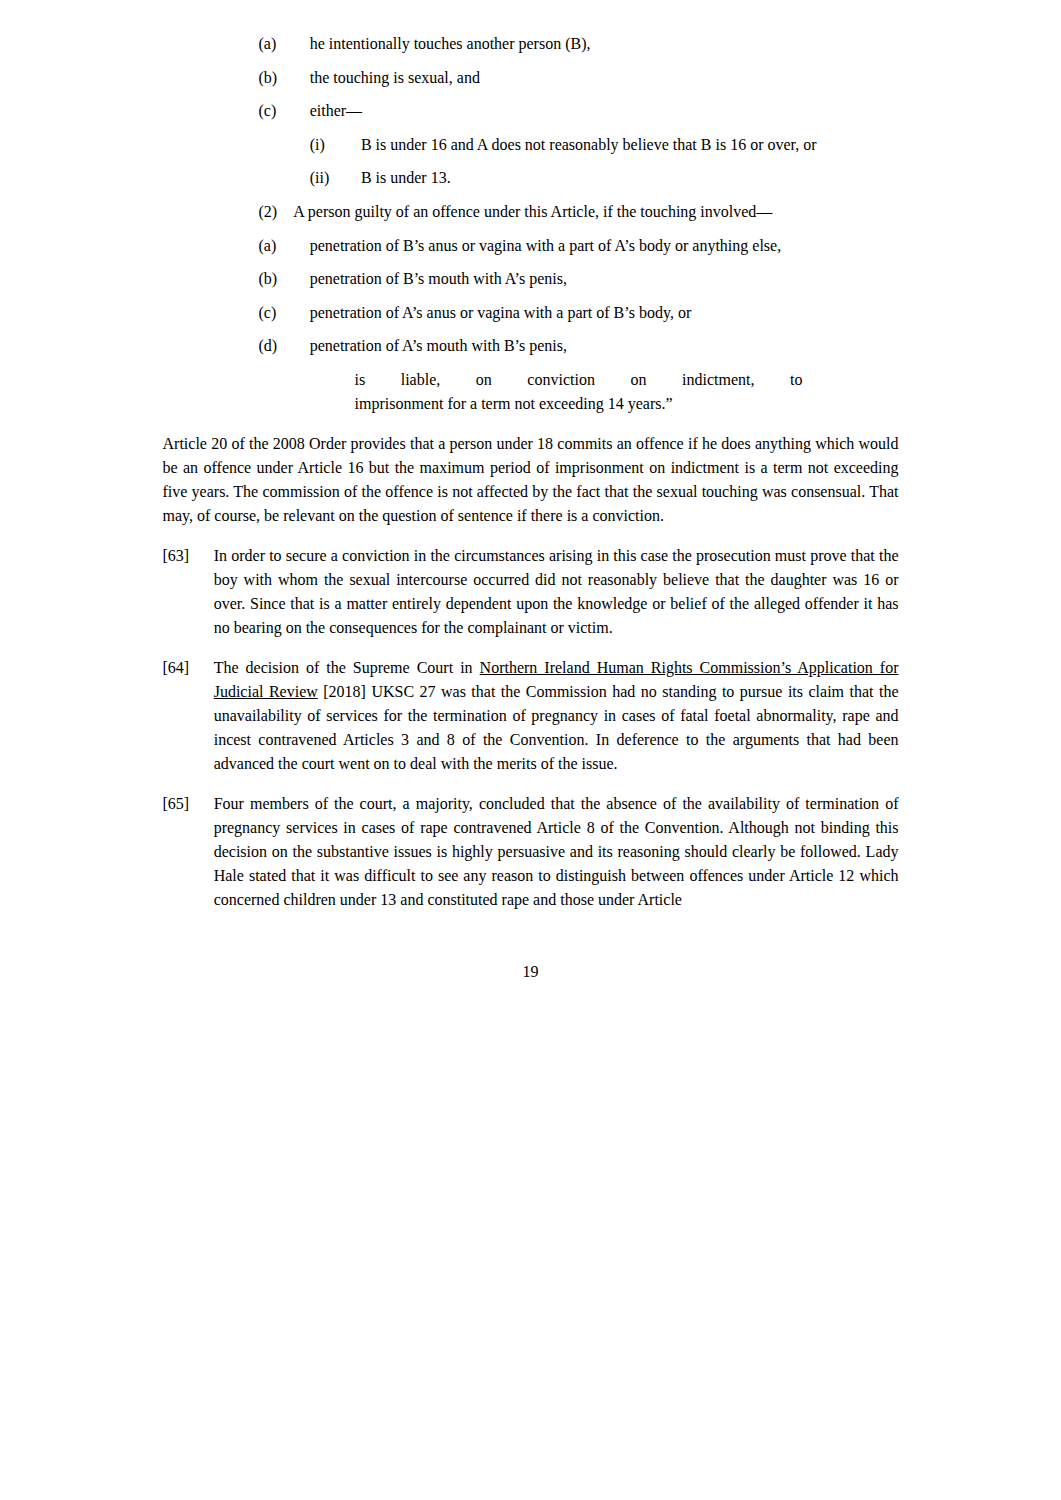(a) he intentionally touches another person (B),
(b) the touching is sexual, and
(c) either—
(i) B is under 16 and A does not reasonably believe that B is 16 or over, or
(ii) B is under 13.
(2) A person guilty of an offence under this Article, if the touching involved—
(a) penetration of B’s anus or vagina with a part of A’s body or anything else,
(b) penetration of B’s mouth with A’s penis,
(c) penetration of A’s anus or vagina with a part of B’s body, or
(d) penetration of A’s mouth with B’s penis,
is liable, on conviction on indictment, to
imprisonment for a term not exceeding 14 years.”
Article 20 of the 2008 Order provides that a person under 18 commits an offence if he does anything which would be an offence under Article 16 but the maximum period of imprisonment on indictment is a term not exceeding five years. The commission of the offence is not affected by the fact that the sexual touching was consensual. That may, of course, be relevant on the question of sentence if there is a conviction.
[63] In order to secure a conviction in the circumstances arising in this case the prosecution must prove that the boy with whom the sexual intercourse occurred did not reasonably believe that the daughter was 16 or over. Since that is a matter entirely dependent upon the knowledge or belief of the alleged offender it has no bearing on the consequences for the complainant or victim.
[64] The decision of the Supreme Court in Northern Ireland Human Rights Commission’s Application for Judicial Review [2018] UKSC 27 was that the Commission had no standing to pursue its claim that the unavailability of services for the termination of pregnancy in cases of fatal foetal abnormality, rape and incest contravened Articles 3 and 8 of the Convention. In deference to the arguments that had been advanced the court went on to deal with the merits of the issue.
[65] Four members of the court, a majority, concluded that the absence of the availability of termination of pregnancy services in cases of rape contravened Article 8 of the Convention. Although not binding this decision on the substantive issues is highly persuasive and its reasoning should clearly be followed. Lady Hale stated that it was difficult to see any reason to distinguish between offences under Article 12 which concerned children under 13 and constituted rape and those under Article
19